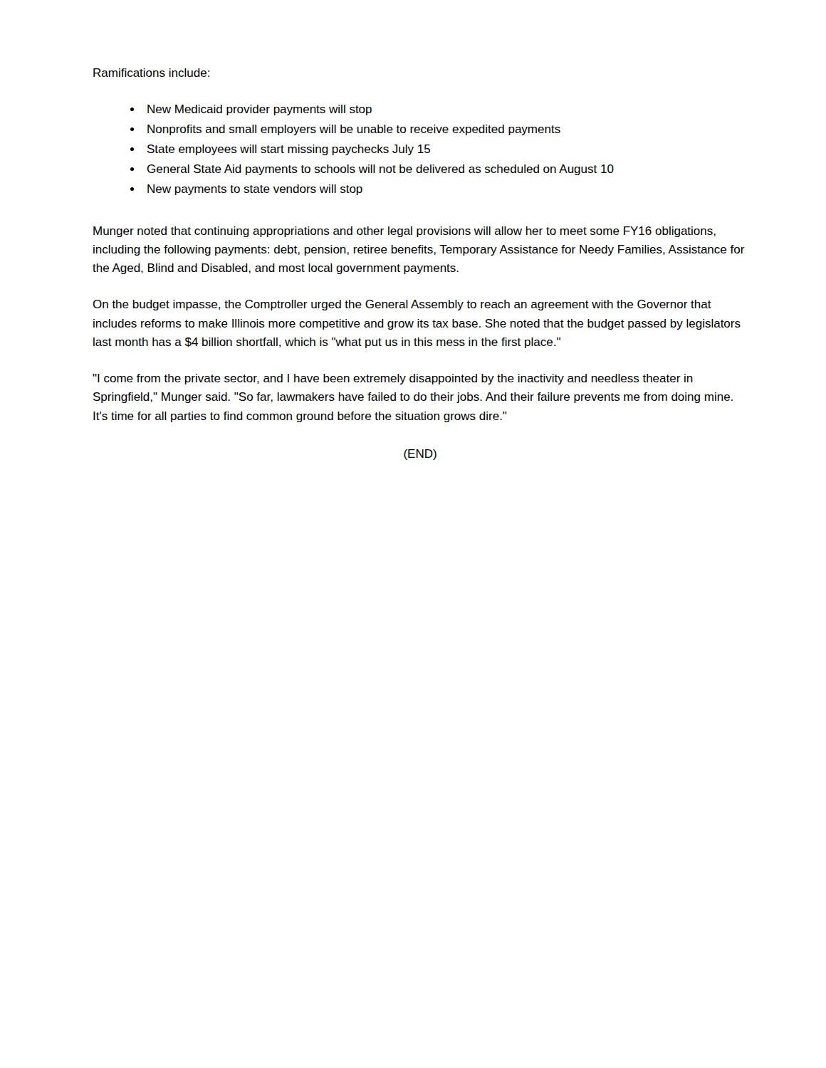Ramifications include:
New Medicaid provider payments will stop
Nonprofits and small employers will be unable to receive expedited payments
State employees will start missing paychecks July 15
General State Aid payments to schools will not be delivered as scheduled on August 10
New payments to state vendors will stop
Munger noted that continuing appropriations and other legal provisions will allow her to meet some FY16 obligations, including the following payments: debt, pension, retiree benefits, Temporary Assistance for Needy Families, Assistance for the Aged, Blind and Disabled, and most local government payments.
On the budget impasse, the Comptroller urged the General Assembly to reach an agreement with the Governor that includes reforms to make Illinois more competitive and grow its tax base. She noted that the budget passed by legislators last month has a $4 billion shortfall, which is "what put us in this mess in the first place."
"I come from the private sector, and I have been extremely disappointed by the inactivity and needless theater in Springfield," Munger said. "So far, lawmakers have failed to do their jobs. And their failure prevents me from doing mine. It's time for all parties to find common ground before the situation grows dire."
(END)